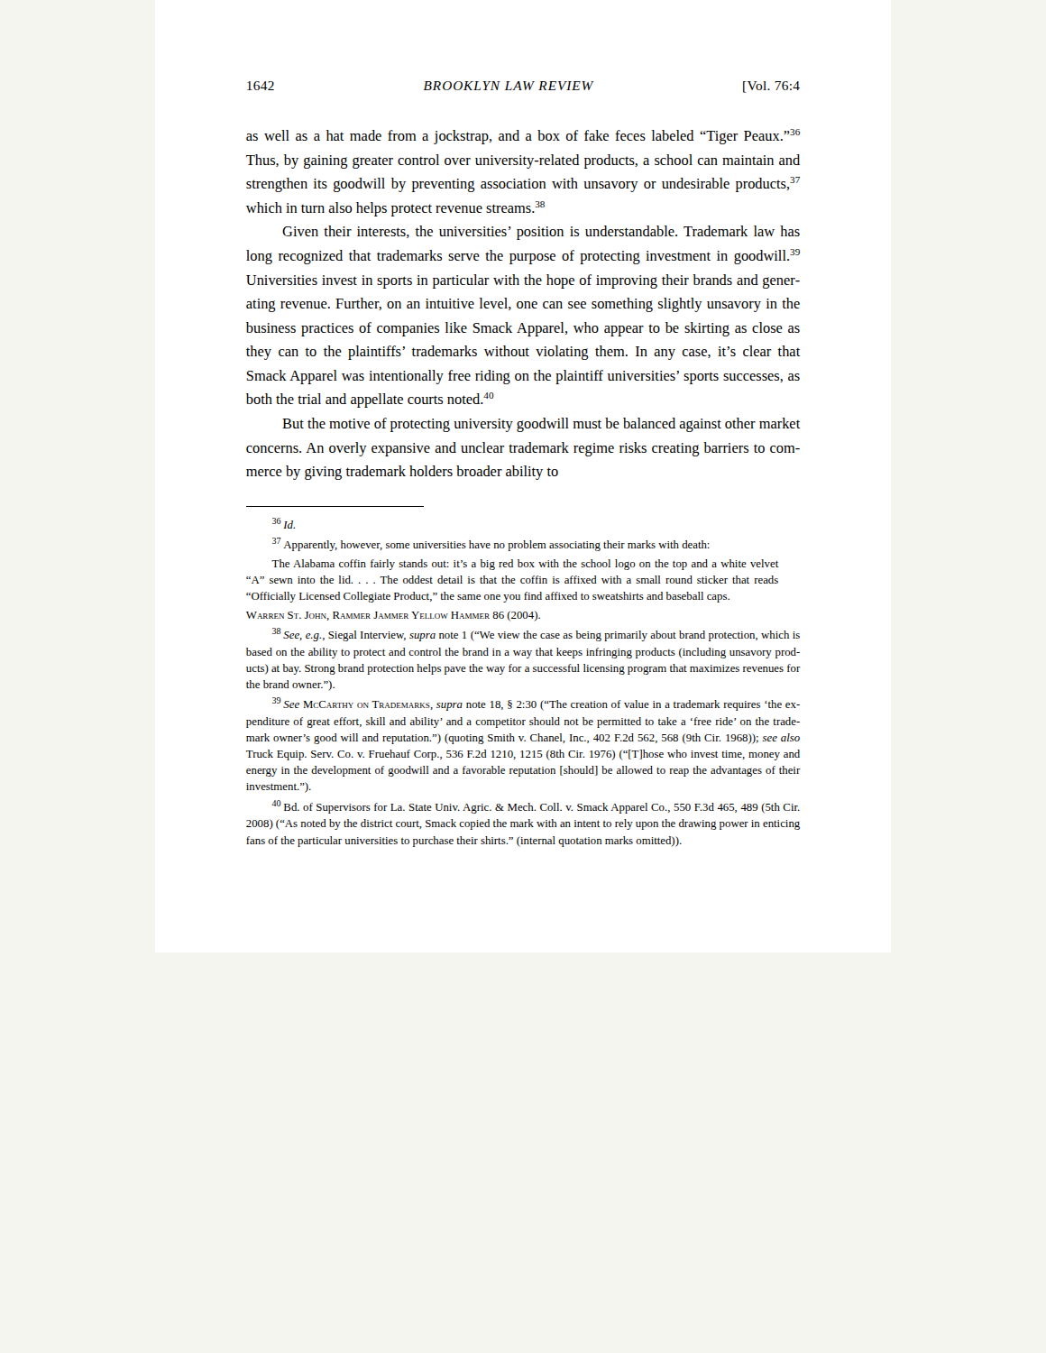1642 BROOKLYN LAW REVIEW [Vol. 76:4
as well as a hat made from a jockstrap, and a box of fake feces labeled “Tiger Peaux.”36 Thus, by gaining greater control over university-related products, a school can maintain and strengthen its goodwill by preventing association with unsavory or undesirable products,37 which in turn also helps protect revenue streams.38
Given their interests, the universities’ position is understandable. Trademark law has long recognized that trademarks serve the purpose of protecting investment in goodwill.39 Universities invest in sports in particular with the hope of improving their brands and generating revenue. Further, on an intuitive level, one can see something slightly unsavory in the business practices of companies like Smack Apparel, who appear to be skirting as close as they can to the plaintiffs’ trademarks without violating them. In any case, it’s clear that Smack Apparel was intentionally free riding on the plaintiff universities’ sports successes, as both the trial and appellate courts noted.40
But the motive of protecting university goodwill must be balanced against other market concerns. An overly expansive and unclear trademark regime risks creating barriers to commerce by giving trademark holders broader ability to
36 Id.
37 Apparently, however, some universities have no problem associating their marks with death:
The Alabama coffin fairly stands out: it’s a big red box with the school logo on the top and a white velvet “A” sewn into the lid. . . . The oddest detail is that the coffin is affixed with a small round sticker that reads “Officially Licensed Collegiate Product,” the same one you find affixed to sweatshirts and baseball caps.
Warren St. John, Rammer Jammer Yellow Hammer 86 (2004).
38 See, e.g., Siegal Interview, supra note 1 (“We view the case as being primarily about brand protection, which is based on the ability to protect and control the brand in a way that keeps infringing products (including unsavory products) at bay. Strong brand protection helps pave the way for a successful licensing program that maximizes revenues for the brand owner.”).
39 See McCarthy on Trademarks, supra note 18, § 2:30 (“The creation of value in a trademark requires ‘the expenditure of great effort, skill and ability’ and a competitor should not be permitted to take a ‘free ride’ on the trademark owner’s good will and reputation.”) (quoting Smith v. Chanel, Inc., 402 F.2d 562, 568 (9th Cir. 1968)); see also Truck Equip. Serv. Co. v. Fruehauf Corp., 536 F.2d 1210, 1215 (8th Cir. 1976) (“[T]hose who invest time, money and energy in the development of goodwill and a favorable reputation [should] be allowed to reap the advantages of their investment.”).
40 Bd. of Supervisors for La. State Univ. Agric. & Mech. Coll. v. Smack Apparel Co., 550 F.3d 465, 489 (5th Cir. 2008) (“As noted by the district court, Smack copied the mark with an intent to rely upon the drawing power in enticing fans of the particular universities to purchase their shirts.” (internal quotation marks omitted)).